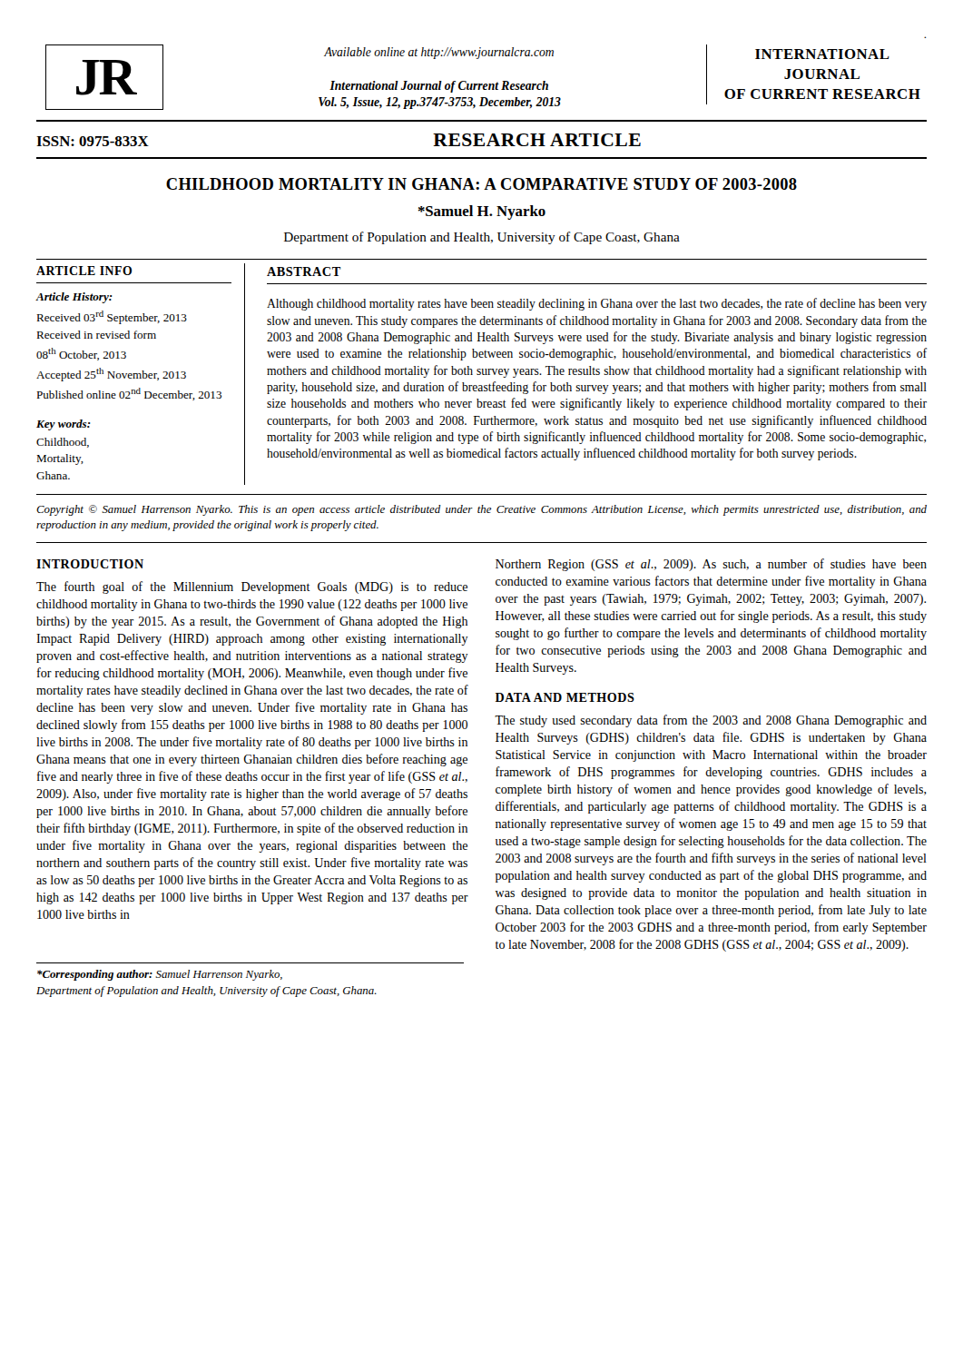.
JR
Available online at http://www.journalcra.com
International Journal of Current Research
Vol. 5, Issue, 12, pp.3747-3753, December, 2013
INTERNATIONAL JOURNAL
OF CURRENT RESEARCH
ISSN: 0975-833X
RESEARCH ARTICLE
CHILDHOOD MORTALITY IN GHANA: A COMPARATIVE STUDY OF 2003-2008
*Samuel H. Nyarko
Department of Population and Health, University of Cape Coast, Ghana
ARTICLE INFO
Article History:
Received 03rd September, 2013
Received in revised form
08th October, 2013
Accepted 25th November, 2013
Published online 02nd December, 2013
Key words:
Childhood,
Mortality,
Ghana.
ABSTRACT
Although childhood mortality rates have been steadily declining in Ghana over the last two decades, the rate of decline has been very slow and uneven. This study compares the determinants of childhood mortality in Ghana for 2003 and 2008. Secondary data from the 2003 and 2008 Ghana Demographic and Health Surveys were used for the study. Bivariate analysis and binary logistic regression were used to examine the relationship between socio-demographic, household/environmental, and biomedical characteristics of mothers and childhood mortality for both survey years. The results show that childhood mortality had a significant relationship with parity, household size, and duration of breastfeeding for both survey years; and that mothers with higher parity; mothers from small size households and mothers who never breast fed were significantly likely to experience childhood mortality compared to their counterparts, for both 2003 and 2008. Furthermore, work status and mosquito bed net use significantly influenced childhood mortality for 2003 while religion and type of birth significantly influenced childhood mortality for 2008. Some socio-demographic, household/environmental as well as biomedical factors actually influenced childhood mortality for both survey periods.
Copyright © Samuel Harrenson Nyarko. This is an open access article distributed under the Creative Commons Attribution License, which permits unrestricted use, distribution, and reproduction in any medium, provided the original work is properly cited.
INTRODUCTION
The fourth goal of the Millennium Development Goals (MDG) is to reduce childhood mortality in Ghana to two-thirds the 1990 value (122 deaths per 1000 live births) by the year 2015. As a result, the Government of Ghana adopted the High Impact Rapid Delivery (HIRD) approach among other existing internationally proven and cost-effective health, and nutrition interventions as a national strategy for reducing childhood mortality (MOH, 2006). Meanwhile, even though under five mortality rates have steadily declined in Ghana over the last two decades, the rate of decline has been very slow and uneven. Under five mortality rate in Ghana has declined slowly from 155 deaths per 1000 live births in 1988 to 80 deaths per 1000 live births in 2008. The under five mortality rate of 80 deaths per 1000 live births in Ghana means that one in every thirteen Ghanaian children dies before reaching age five and nearly three in five of these deaths occur in the first year of life (GSS et al., 2009). Also, under five mortality rate is higher than the world average of 57 deaths per 1000 live births in 2010. In Ghana, about 57,000 children die annually before their fifth birthday (IGME, 2011). Furthermore, in spite of the observed reduction in under five mortality in Ghana over the years, regional disparities between the northern and southern parts of the country still exist. Under five mortality rate was as low as 50 deaths per 1000 live births in the Greater Accra and Volta Regions to as high as 142 deaths per 1000 live births in Upper West Region and 137 deaths per 1000 live births in
Northern Region (GSS et al., 2009). As such, a number of studies have been conducted to examine various factors that determine under five mortality in Ghana over the past years (Tawiah, 1979; Gyimah, 2002; Tettey, 2003; Gyimah, 2007). However, all these studies were carried out for single periods. As a result, this study sought to go further to compare the levels and determinants of childhood mortality for two consecutive periods using the 2003 and 2008 Ghana Demographic and Health Surveys.
DATA AND METHODS
The study used secondary data from the 2003 and 2008 Ghana Demographic and Health Surveys (GDHS) children's data file. GDHS is undertaken by Ghana Statistical Service in conjunction with Macro International within the broader framework of DHS programmes for developing countries. GDHS includes a complete birth history of women and hence provides good knowledge of levels, differentials, and particularly age patterns of childhood mortality. The GDHS is a nationally representative survey of women age 15 to 49 and men age 15 to 59 that used a two-stage sample design for selecting households for the data collection. The 2003 and 2008 surveys are the fourth and fifth surveys in the series of national level population and health survey conducted as part of the global DHS programme, and was designed to provide data to monitor the population and health situation in Ghana. Data collection took place over a three-month period, from late July to late October 2003 for the 2003 GDHS and a three-month period, from early September to late November, 2008 for the 2008 GDHS (GSS et al., 2004; GSS et al., 2009).
*Corresponding author: Samuel Harrenson Nyarko,
Department of Population and Health, University of Cape Coast, Ghana.